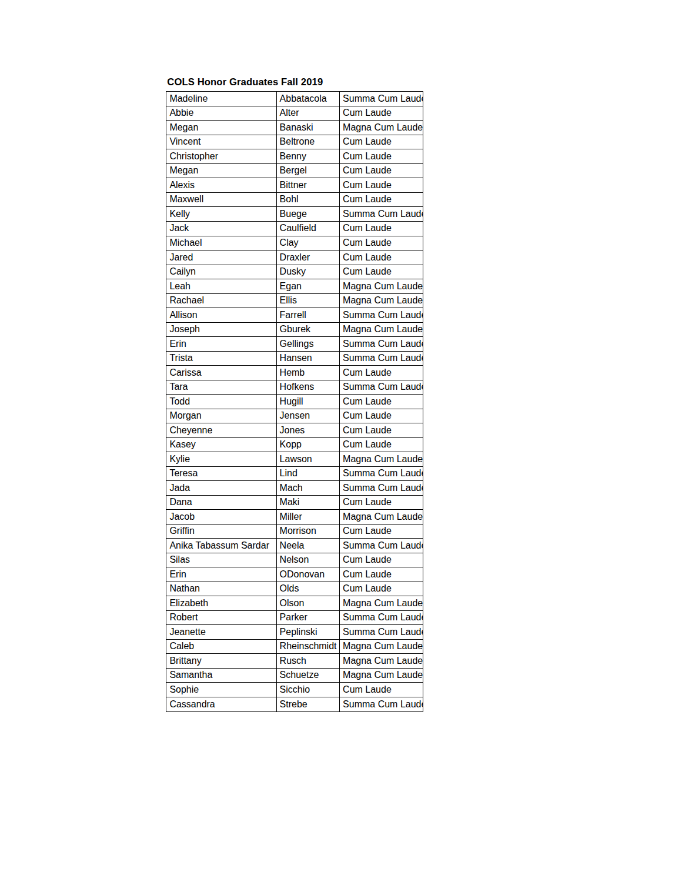COLS Honor Graduates Fall 2019
| Madeline | Abbatacola | Summa Cum Laude |
| Abbie | Alter | Cum Laude |
| Megan | Banaski | Magna Cum Laude |
| Vincent | Beltrone | Cum Laude |
| Christopher | Benny | Cum Laude |
| Megan | Bergel | Cum Laude |
| Alexis | Bittner | Cum Laude |
| Maxwell | Bohl | Cum Laude |
| Kelly | Buege | Summa Cum Laude |
| Jack | Caulfield | Cum Laude |
| Michael | Clay | Cum Laude |
| Jared | Draxler | Cum Laude |
| Cailyn | Dusky | Cum Laude |
| Leah | Egan | Magna Cum Laude |
| Rachael | Ellis | Magna Cum Laude |
| Allison | Farrell | Summa Cum Laude |
| Joseph | Gburek | Magna Cum Laude |
| Erin | Gellings | Summa Cum Laude |
| Trista | Hansen | Summa Cum Laude |
| Carissa | Hemb | Cum Laude |
| Tara | Hofkens | Summa Cum Laude |
| Todd | Hugill | Cum Laude |
| Morgan | Jensen | Cum Laude |
| Cheyenne | Jones | Cum Laude |
| Kasey | Kopp | Cum Laude |
| Kylie | Lawson | Magna Cum Laude |
| Teresa | Lind | Summa Cum Laude |
| Jada | Mach | Summa Cum Laude |
| Dana | Maki | Cum Laude |
| Jacob | Miller | Magna Cum Laude |
| Griffin | Morrison | Cum Laude |
| Anika Tabassum Sardar | Neela | Summa Cum Laude |
| Silas | Nelson | Cum Laude |
| Erin | ODonovan | Cum Laude |
| Nathan | Olds | Cum Laude |
| Elizabeth | Olson | Magna Cum Laude |
| Robert | Parker | Summa Cum Laude |
| Jeanette | Peplinski | Summa Cum Laude |
| Caleb | Rheinschmidt | Magna Cum Laude |
| Brittany | Rusch | Magna Cum Laude |
| Samantha | Schuetze | Magna Cum Laude |
| Sophie | Sicchio | Cum Laude |
| Cassandra | Strebe | Summa Cum Laude |